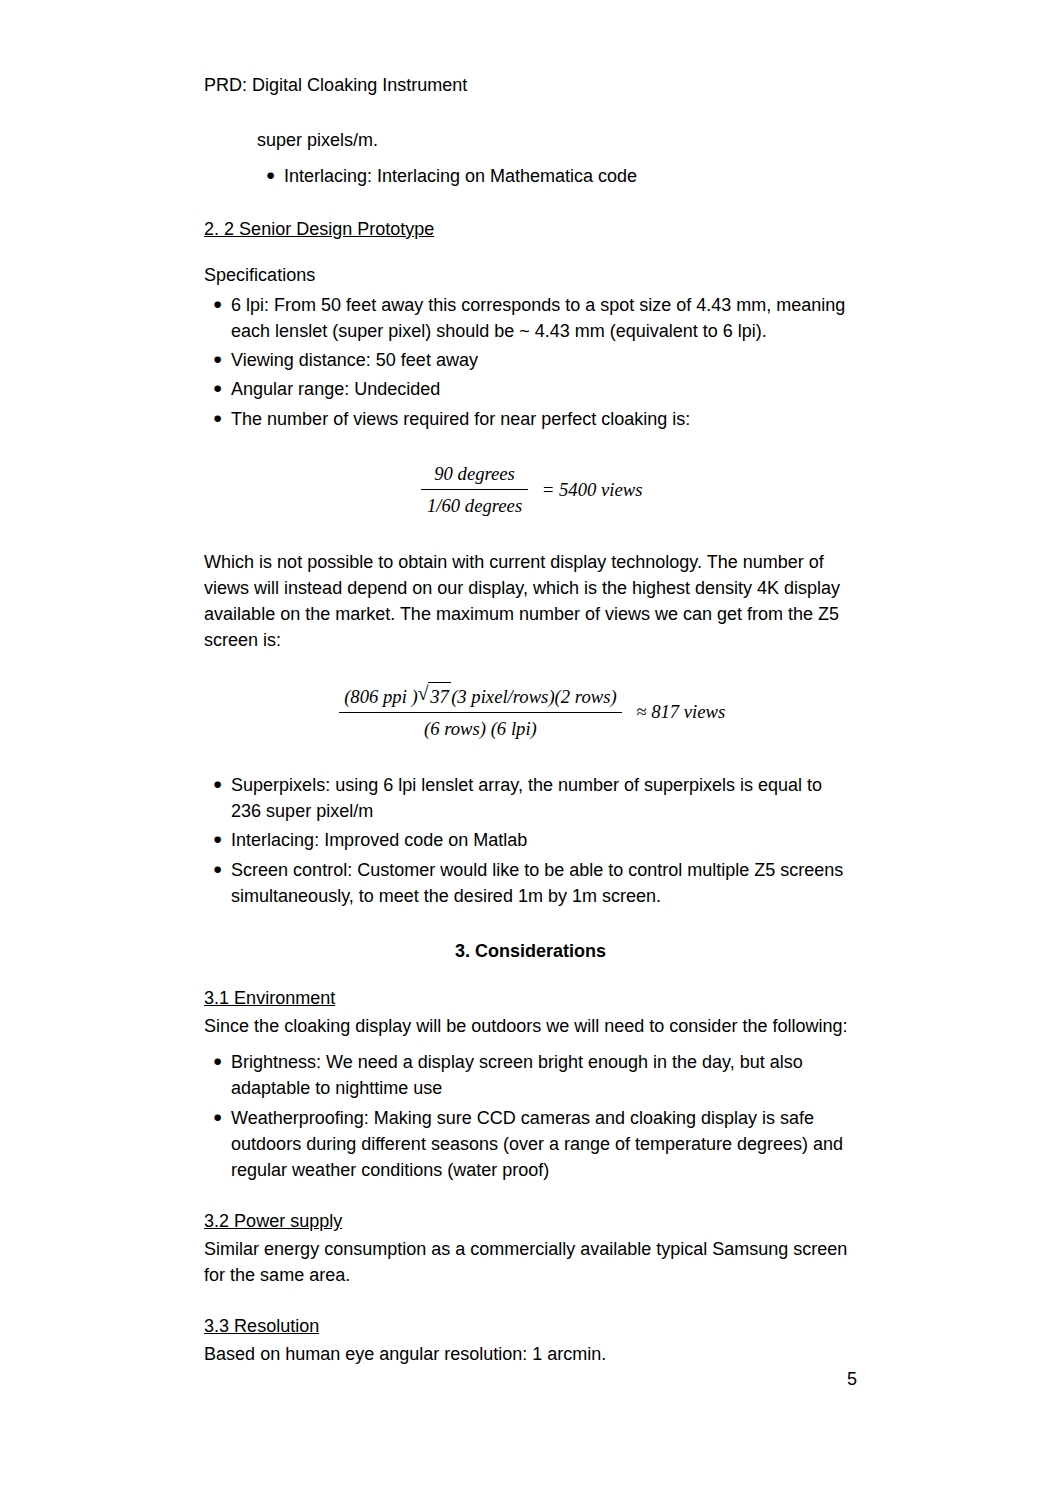PRD: Digital Cloaking Instrument
super pixels/m.
Interlacing: Interlacing on Mathematica code
2. 2 Senior Design Prototype
Specifications
6 lpi: From 50 feet away this corresponds to a spot size of 4.43 mm, meaning each lenslet (super pixel) should be ~ 4.43 mm (equivalent to 6 lpi).
Viewing distance: 50 feet away
Angular range: Undecided
The number of views required for near perfect cloaking is:
90 degrees 1/60 degrees = 5400 views
Which is not possible to obtain with current display technology. The number of views will instead depend on our display, which is the highest density 4K display available on the market. The maximum number of views we can get from the Z5 screen is:
(806 ppi )37(3 pixel/rows)(2 rows) (6 rows) (6 lpi) ≈ 817 views
Superpixels: using 6 lpi lenslet array, the number of superpixels is equal to 236 super pixel/m
Interlacing: Improved code on Matlab
Screen control: Customer would like to be able to control multiple Z5 screens simultaneously, to meet the desired 1m by 1m screen.
3. Considerations
3.1 Environment
Since the cloaking display will be outdoors we will need to consider the following:
Brightness: We need a display screen bright enough in the day, but also adaptable to nighttime use
Weatherproofing: Making sure CCD cameras and cloaking display is safe outdoors during different seasons (over a range of temperature degrees) and regular weather conditions (water proof)
3.2 Power supply
Similar energy consumption as a commercially available typical Samsung screen for the same area.
3.3 Resolution
Based on human eye angular resolution: 1 arcmin.
5